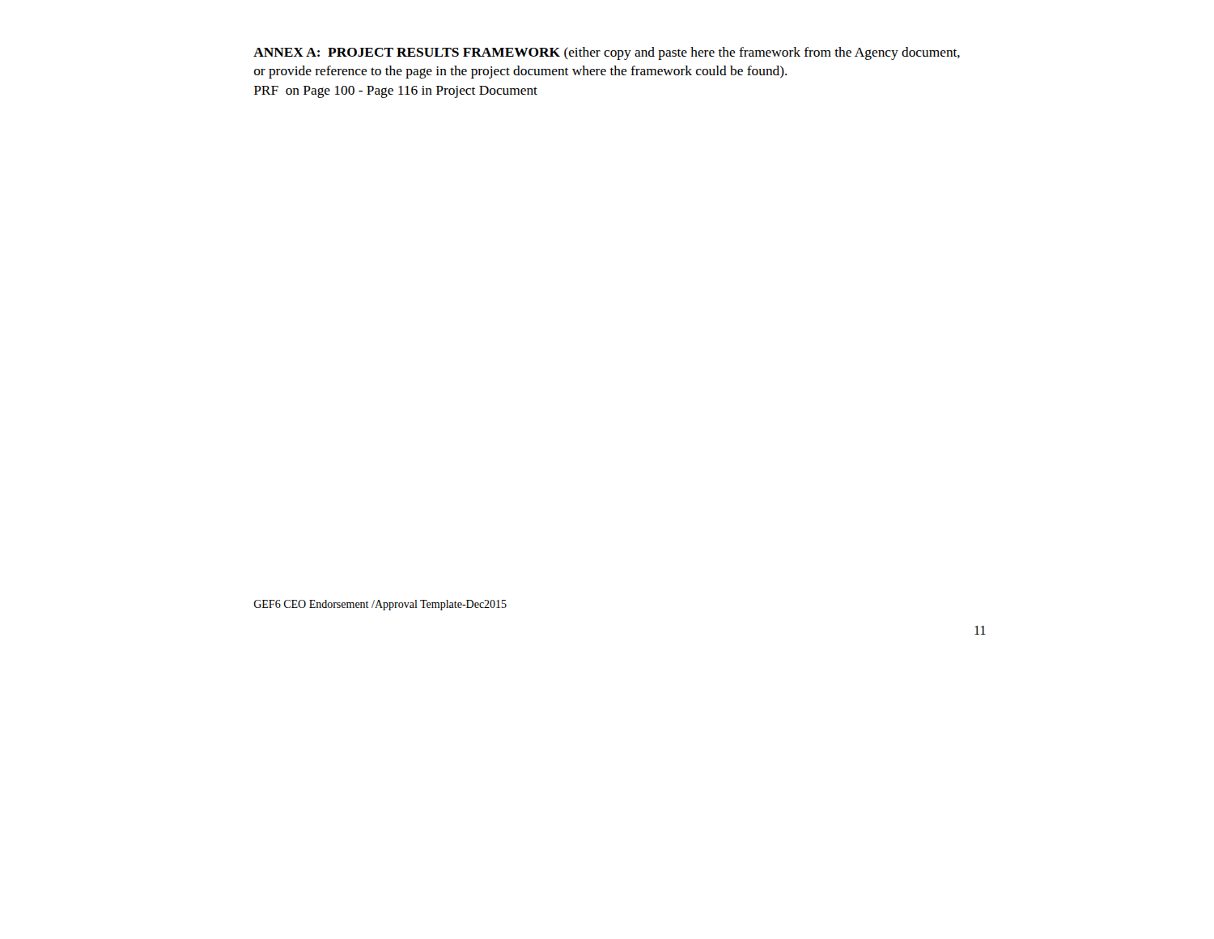ANNEX A: PROJECT RESULTS FRAMEWORK (either copy and paste here the framework from the Agency document, or provide reference to the page in the project document where the framework could be found).
PRF on Page 100 - Page 116 in Project Document
GEF6 CEO Endorsement /Approval Template-Dec2015
11